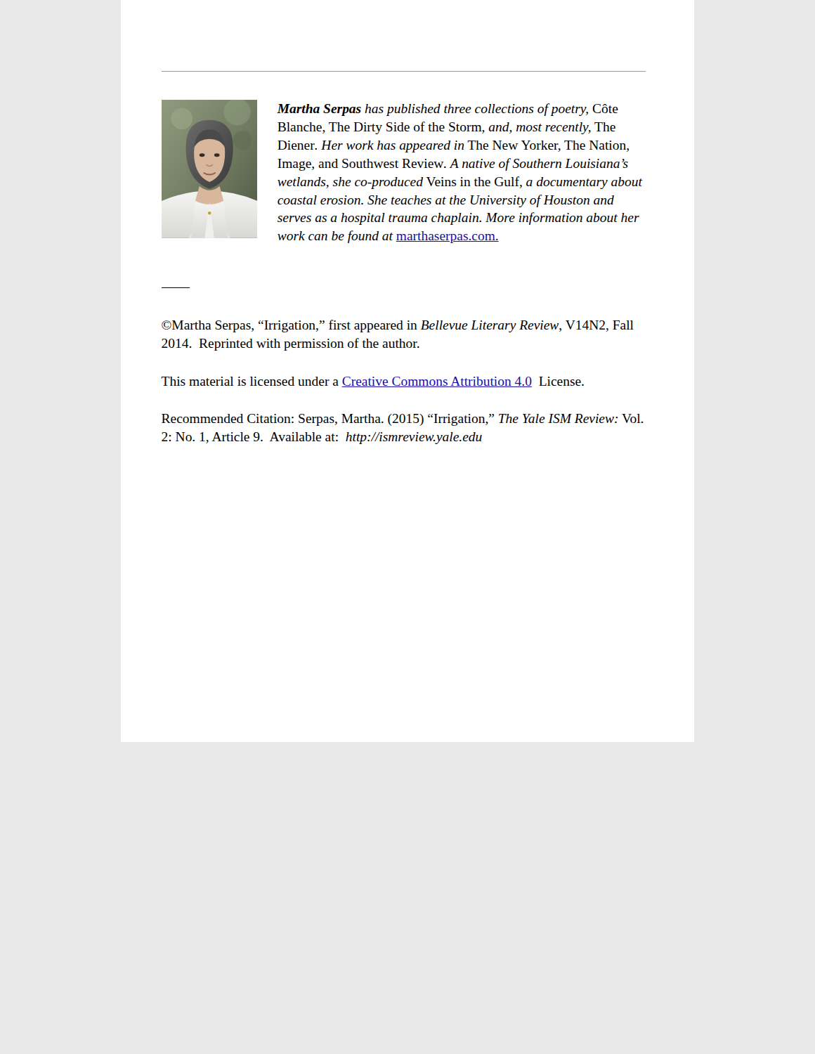Martha Serpas has published three collections of poetry, Côte Blanche, The Dirty Side of the Storm, and, most recently, The Diener. Her work has appeared in The New Yorker, The Nation, Image, and Southwest Review. A native of Southern Louisiana’s wetlands, she co-produced Veins in the Gulf, a documentary about coastal erosion. She teaches at the University of Houston and serves as a hospital trauma chaplain. More information about her work can be found at marthaserpas.com.
©Martha Serpas, “Irrigation,” first appeared in Bellevue Literary Review, V14N2, Fall 2014. Reprinted with permission of the author.
This material is licensed under a Creative Commons Attribution 4.0 License.
Recommended Citation: Serpas, Martha. (2015) “Irrigation,” The Yale ISM Review: Vol. 2: No. 1, Article 9. Available at: http://ismreview.yale.edu